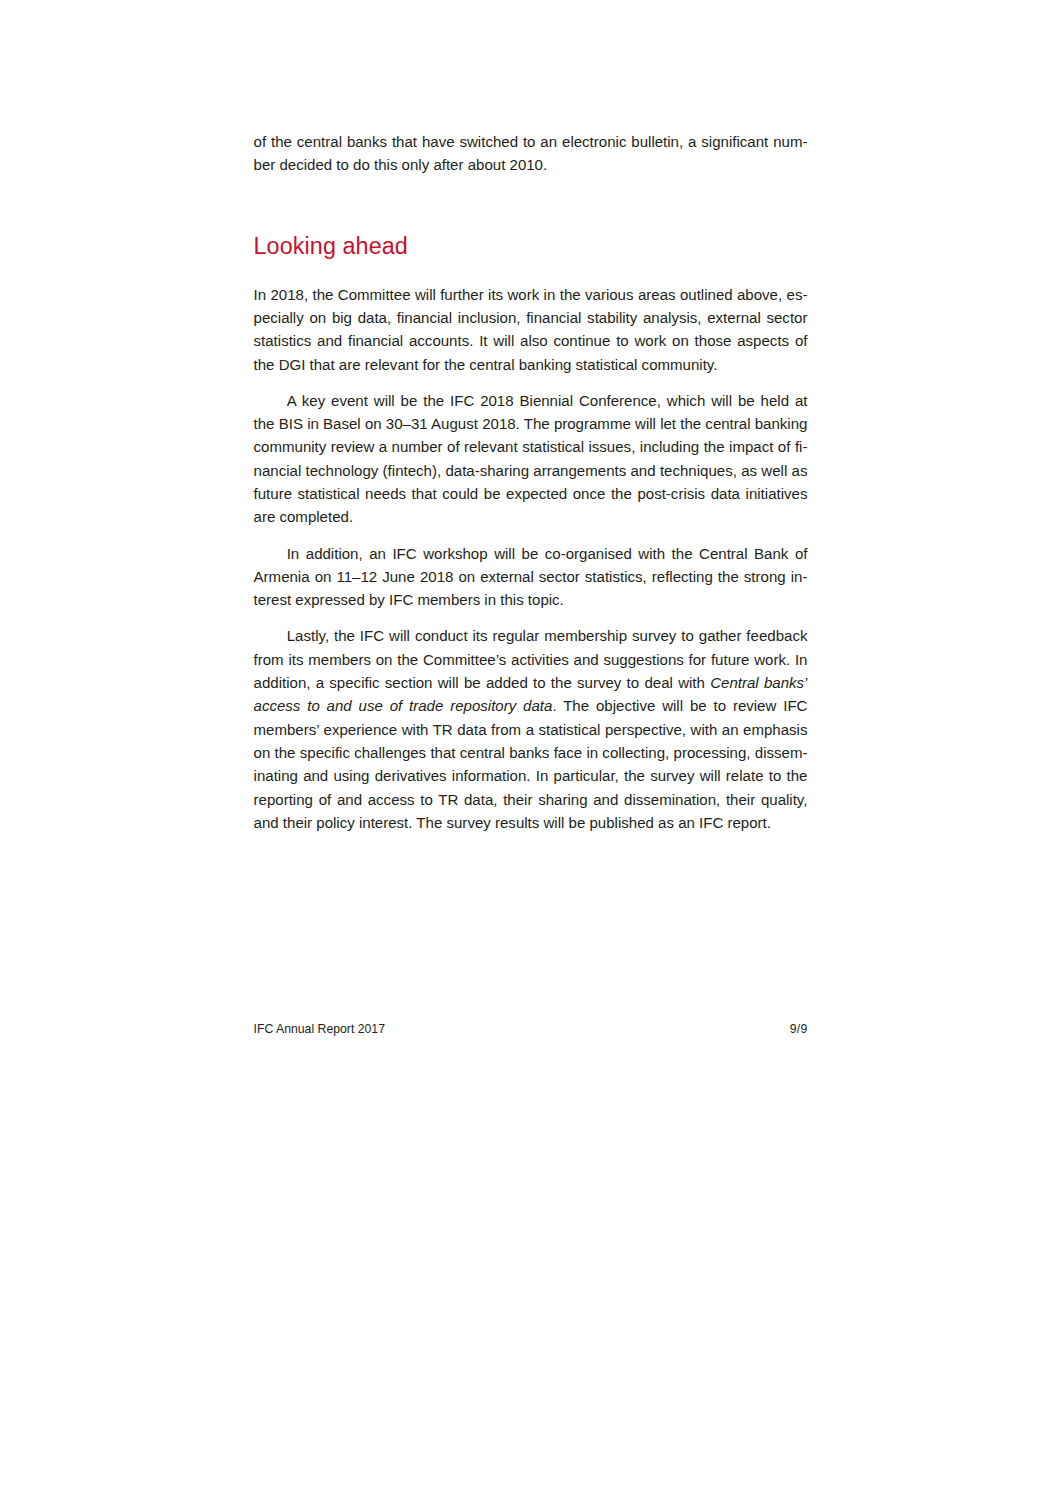of the central banks that have switched to an electronic bulletin, a significant number decided to do this only after about 2010.
Looking ahead
In 2018, the Committee will further its work in the various areas outlined above, especially on big data, financial inclusion, financial stability analysis, external sector statistics and financial accounts. It will also continue to work on those aspects of the DGI that are relevant for the central banking statistical community.
A key event will be the IFC 2018 Biennial Conference, which will be held at the BIS in Basel on 30–31 August 2018. The programme will let the central banking community review a number of relevant statistical issues, including the impact of financial technology (fintech), data-sharing arrangements and techniques, as well as future statistical needs that could be expected once the post-crisis data initiatives are completed.
In addition, an IFC workshop will be co-organised with the Central Bank of Armenia on 11–12 June 2018 on external sector statistics, reflecting the strong interest expressed by IFC members in this topic.
Lastly, the IFC will conduct its regular membership survey to gather feedback from its members on the Committee’s activities and suggestions for future work. In addition, a specific section will be added to the survey to deal with Central banks’ access to and use of trade repository data. The objective will be to review IFC members’ experience with TR data from a statistical perspective, with an emphasis on the specific challenges that central banks face in collecting, processing, disseminating and using derivatives information. In particular, the survey will relate to the reporting of and access to TR data, their sharing and dissemination, their quality, and their policy interest. The survey results will be published as an IFC report.
IFC Annual Report 2017 9/9